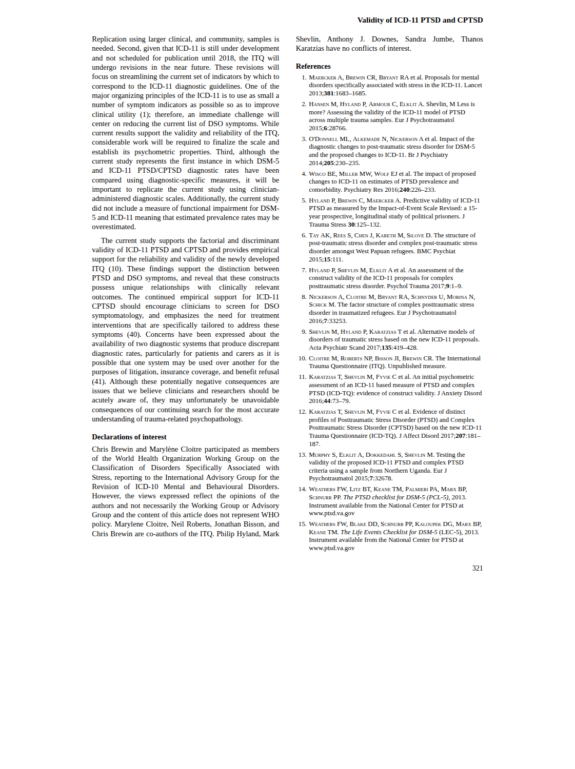Validity of ICD-11 PTSD and CPTSD
Replication using larger clinical, and community, samples is needed. Second, given that ICD-11 is still under development and not scheduled for publication until 2018, the ITQ will undergo revisions in the near future. These revisions will focus on streamlining the current set of indicators by which to correspond to the ICD-11 diagnostic guidelines. One of the major organizing principles of the ICD-11 is to use as small a number of symptom indicators as possible so as to improve clinical utility (1); therefore, an immediate challenge will center on reducing the current list of DSO symptoms. While current results support the validity and reliability of the ITQ, considerable work will be required to finalize the scale and establish its psychometric properties. Third, although the current study represents the first instance in which DSM-5 and ICD-11 PTSD/CPTSD diagnostic rates have been compared using diagnostic-specific measures, it will be important to replicate the current study using clinician-administered diagnostic scales. Additionally, the current study did not include a measure of functional impairment for DSM-5 and ICD-11 meaning that estimated prevalence rates may be overestimated.
The current study supports the factorial and discriminant validity of ICD-11 PTSD and CPTSD and provides empirical support for the reliability and validity of the newly developed ITQ (10). These findings support the distinction between PTSD and DSO symptoms, and reveal that these constructs possess unique relationships with clinically relevant outcomes. The continued empirical support for ICD-11 CPTSD should encourage clinicians to screen for DSO symptomatology, and emphasizes the need for treatment interventions that are specifically tailored to address these symptoms (40). Concerns have been expressed about the availability of two diagnostic systems that produce discrepant diagnostic rates, particularly for patients and carers as it is possible that one system may be used over another for the purposes of litigation, insurance coverage, and benefit refusal (41). Although these potentially negative consequences are issues that we believe clinicians and researchers should be acutely aware of, they may unfortunately be unavoidable consequences of our continuing search for the most accurate understanding of trauma-related psychopathology.
Declarations of interest
Chris Brewin and Marylène Cloitre participated as members of the World Health Organization Working Group on the Classification of Disorders Specifically Associated with Stress, reporting to the International Advisory Group for the Revision of ICD-10 Mental and Behavioural Disorders. However, the views expressed reflect the opinions of the authors and not necessarily the Working Group or Advisory Group and the content of this article does not represent WHO policy. Marylene Cloitre, Neil Roberts, Jonathan Bisson, and Chris Brewin are co-authors of the ITQ. Philip Hyland, Mark Shevlin, Anthony J. Downes, Sandra Jumbe, Thanos Karatzias have no conflicts of interest.
References
Maercker A, Brewin CR, Bryant RA et al. Proposals for mental disorders specifically associated with stress in the ICD-11. Lancet 2013;381:1683–1685.
Hansen M, Hyland P, Armour C, Elklit A. Shevlin, M Less is more? Assessing the validity of the ICD-11 model of PTSD across multiple trauma samples. Eur J Psychotraumatol 2015;6:28766.
O'Donnell ML, Alkemade N, Nickerson A et al. Impact of the diagnostic changes to post-traumatic stress disorder for DSM-5 and the proposed changes to ICD-11. Br J Psychiatry 2014;205:230–235.
Wisco BE, Miller MW, Wolf EJ et al. The impact of proposed changes to ICD-11 on estimates of PTSD prevalence and comorbidity. Psychiatry Res 2016;240:226–233.
Hyland P, Brewin C, Maercker A. Predictive validity of ICD-11 PTSD as measured by the Impact-of-Event Scale Revised: a 15-year prospective, longitudinal study of political prisoners. J Trauma Stress 30:125–132.
Tay AK, Rees S, Chen J, Kareth M, Silove D. The structure of post-traumatic stress disorder and complex post-traumatic stress disorder amongst West Papuan refugees. BMC Psychiat 2015;15:111.
Hyland P, Shevlin M, Elklit A et al. An assessment of the construct validity of the ICD-11 proposals for complex posttraumatic stress disorder. Psychol Trauma 2017;9:1–9.
Nickerson A, Cloitre M, Bryant RA, Schnyder U, Morina N, Schick M. The factor structure of complex posttraumatic stress disorder in traumatized refugees. Eur J Psychotraumatol 2016;7:33253.
Shevlin M, Hyland P, Karatzias T et al. Alternative models of disorders of traumatic stress based on the new ICD-11 proposals. Acta Psychiatr Scand 2017;135:419–428.
Cloitre M, Roberts NP, Bisson JI, Brewin CR. The International Trauma Questionnaire (ITQ). Unpublished measure.
Karatzias T, Shevlin M, Fyvie C et al. An initial psychometric assessment of an ICD-11 based measure of PTSD and complex PTSD (ICD-TQ): evidence of construct validity. J Anxiety Disord 2016;44:73–79.
Karatzias T, Shevlin M, Fyvie C et al. Evidence of distinct profiles of Posttraumatic Stress Disorder (PTSD) and Complex Posttraumatic Stress Disorder (CPTSD) based on the new ICD-11 Trauma Questionnaire (ICD-TQ). J Affect Disord 2017;207:181–187.
Murphy S, Elklit A, Dokkedahl S, Shevlin M. Testing the validity of the proposed ICD-11 PTSD and complex PTSD criteria using a sample from Northern Uganda. Eur J Psychotraumatol 2015;7:32678.
Weathers FW, Litz BT, Keane TM, Palmieri PA, Marx BP, Schnurr PP. The PTSD checklist for DSM-5 (PCL-5), 2013. Instrument available from the National Center for PTSD at www.ptsd.va.gov
Weathers FW, Blake DD, Schnurr PP, Kaloupek DG, Marx BP, Keane TM. The Life Events Checklist for DSM-5 (LEC-5), 2013. Instrument available from the National Center for PTSD at www.ptsd.va.gov
321